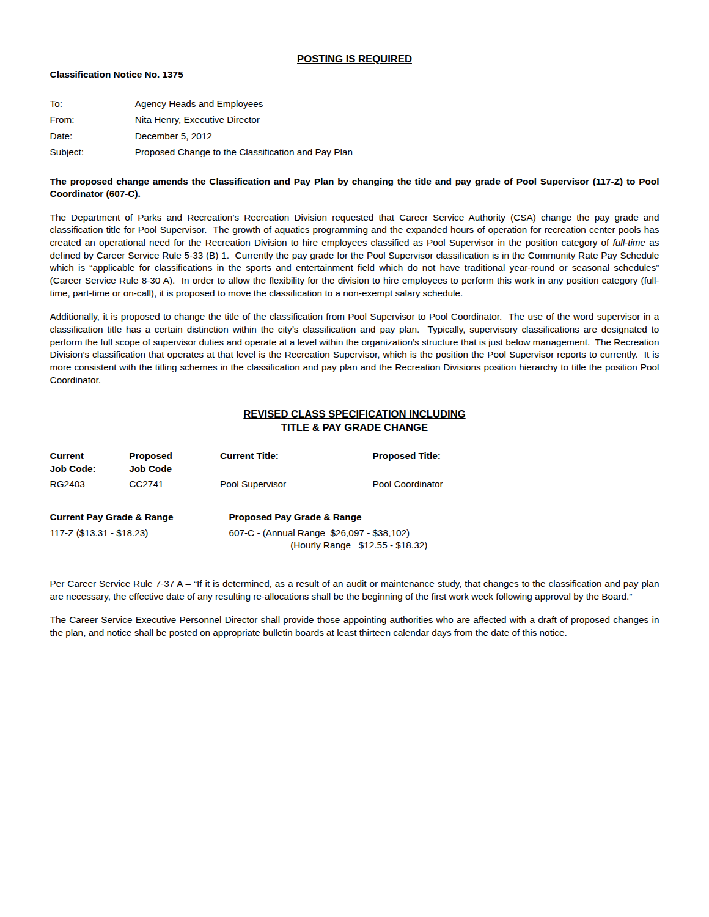POSTING IS REQUIRED
Classification Notice No. 1375
| To: | Agency Heads and Employees |
| From: | Nita Henry, Executive Director |
| Date: | December 5, 2012 |
| Subject: | Proposed Change to the Classification and Pay Plan |
The proposed change amends the Classification and Pay Plan by changing the title and pay grade of Pool Supervisor (117-Z) to Pool Coordinator (607-C).
The Department of Parks and Recreation’s Recreation Division requested that Career Service Authority (CSA) change the pay grade and classification title for Pool Supervisor. The growth of aquatics programming and the expanded hours of operation for recreation center pools has created an operational need for the Recreation Division to hire employees classified as Pool Supervisor in the position category of full-time as defined by Career Service Rule 5-33 (B) 1. Currently the pay grade for the Pool Supervisor classification is in the Community Rate Pay Schedule which is “applicable for classifications in the sports and entertainment field which do not have traditional year-round or seasonal schedules” (Career Service Rule 8-30 A). In order to allow the flexibility for the division to hire employees to perform this work in any position category (full-time, part-time or on-call), it is proposed to move the classification to a non-exempt salary schedule.
Additionally, it is proposed to change the title of the classification from Pool Supervisor to Pool Coordinator. The use of the word supervisor in a classification title has a certain distinction within the city’s classification and pay plan. Typically, supervisory classifications are designated to perform the full scope of supervisor duties and operate at a level within the organization’s structure that is just below management. The Recreation Division’s classification that operates at that level is the Recreation Supervisor, which is the position the Pool Supervisor reports to currently. It is more consistent with the titling schemes in the classification and pay plan and the Recreation Divisions position hierarchy to title the position Pool Coordinator.
REVISED CLASS SPECIFICATION INCLUDING TITLE & PAY GRADE CHANGE
| Current Job Code: | Proposed Job Code | Current Title: | Proposed Title: |
| --- | --- | --- | --- |
| RG2403 | CC2741 | Pool Supervisor | Pool Coordinator |
| Current Pay Grade & Range | Proposed Pay Grade & Range |
| --- | --- |
| 117-Z ($13.31 - $18.23) | 607-C - (Annual Range $26,097 - $38,102) (Hourly Range $12.55 - $18.32) |
Per Career Service Rule 7-37 A – “If it is determined, as a result of an audit or maintenance study, that changes to the classification and pay plan are necessary, the effective date of any resulting re-allocations shall be the beginning of the first work week following approval by the Board.”
The Career Service Executive Personnel Director shall provide those appointing authorities who are affected with a draft of proposed changes in the plan, and notice shall be posted on appropriate bulletin boards at least thirteen calendar days from the date of this notice.